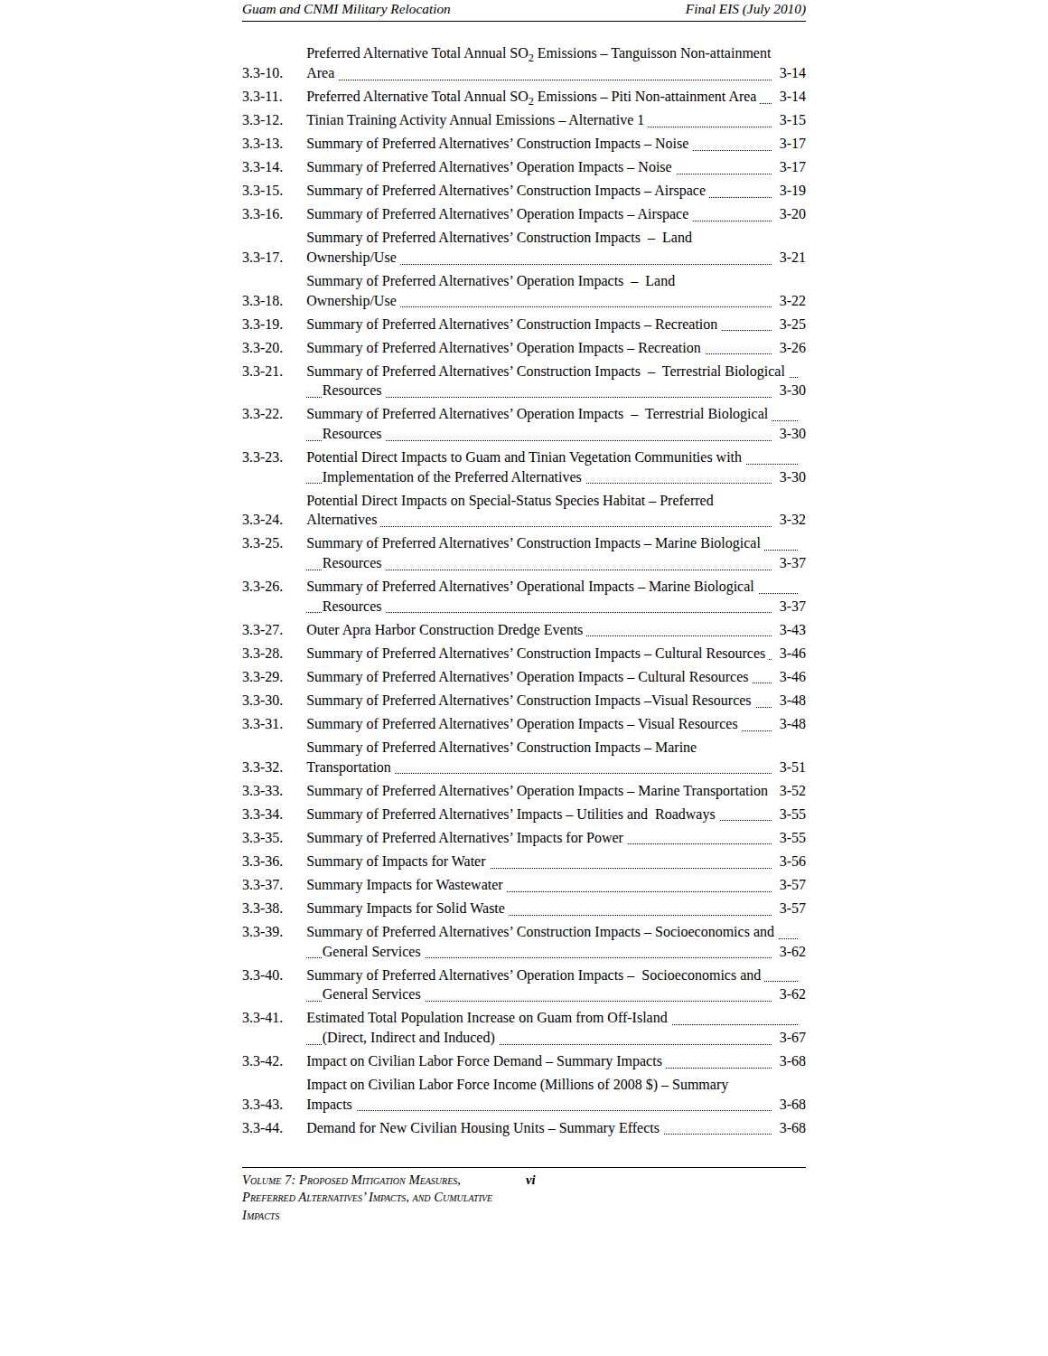Guam and CNMI Military Relocation Final EIS (July 2010)
3.3-10. Preferred Alternative Total Annual SO2 Emissions – Tanguisson Non-attainment Area 3-14
3.3-11. Preferred Alternative Total Annual SO2 Emissions – Piti Non-attainment Area 3-14
3.3-12. Tinian Training Activity Annual Emissions – Alternative 1 3-15
3.3-13. Summary of Preferred Alternatives’ Construction Impacts – Noise 3-17
3.3-14. Summary of Preferred Alternatives’ Operation Impacts – Noise 3-17
3.3-15. Summary of Preferred Alternatives’ Construction Impacts – Airspace 3-19
3.3-16. Summary of Preferred Alternatives’ Operation Impacts – Airspace 3-20
3.3-17. Summary of Preferred Alternatives’ Construction Impacts – Land Ownership/Use 3-21
3.3-18. Summary of Preferred Alternatives’ Operation Impacts – Land Ownership/Use 3-22
3.3-19. Summary of Preferred Alternatives’ Construction Impacts – Recreation 3-25
3.3-20. Summary of Preferred Alternatives’ Operation Impacts – Recreation 3-26
3.3-21. Summary of Preferred Alternatives’ Construction Impacts – Terrestrial Biological
Resources 3-30
3.3-22. Summary of Preferred Alternatives’ Operation Impacts – Terrestrial Biological
Resources 3-30
3.3-23. Potential Direct Impacts to Guam and Tinian Vegetation Communities with
Implementation of the Preferred Alternatives 3-30
3.3-24. Potential Direct Impacts on Special-Status Species Habitat – Preferred Alternatives 3-32
3.3-25. Summary of Preferred Alternatives’ Construction Impacts – Marine Biological
Resources 3-37
3.3-26. Summary of Preferred Alternatives’ Operational Impacts – Marine Biological
Resources 3-37
3.3-27. Outer Apra Harbor Construction Dredge Events 3-43
3.3-28. Summary of Preferred Alternatives’ Construction Impacts – Cultural Resources 3-46
3.3-29. Summary of Preferred Alternatives’ Operation Impacts – Cultural Resources 3-46
3.3-30. Summary of Preferred Alternatives’ Construction Impacts –Visual Resources 3-48
3.3-31. Summary of Preferred Alternatives’ Operation Impacts – Visual Resources 3-48
3.3-32. Summary of Preferred Alternatives’ Construction Impacts – Marine Transportation 3-51
3.3-33. Summary of Preferred Alternatives’ Operation Impacts – Marine Transportation 3-52
3.3-34. Summary of Preferred Alternatives’ Impacts – Utilities and Roadways 3-55
3.3-35. Summary of Preferred Alternatives’ Impacts for Power 3-55
3.3-36. Summary of Impacts for Water 3-56
3.3-37. Summary Impacts for Wastewater 3-57
3.3-38. Summary Impacts for Solid Waste 3-57
3.3-39. Summary of Preferred Alternatives’ Construction Impacts – Socioeconomics and
General Services 3-62
3.3-40. Summary of Preferred Alternatives’ Operation Impacts – Socioeconomics and
General Services 3-62
3.3-41. Estimated Total Population Increase on Guam from Off-Island
(Direct, Indirect and Induced) 3-67
3.3-42. Impact on Civilian Labor Force Demand – Summary Impacts 3-68
3.3-43. Impact on Civilian Labor Force Income (Millions of 2008 $) – Summary Impacts 3-68
3.3-44. Demand for New Civilian Housing Units – Summary Effects 3-68
Volume 7: Proposed Mitigation Measures, vi Preferred Alternatives’ Impacts, and Cumulative Impacts